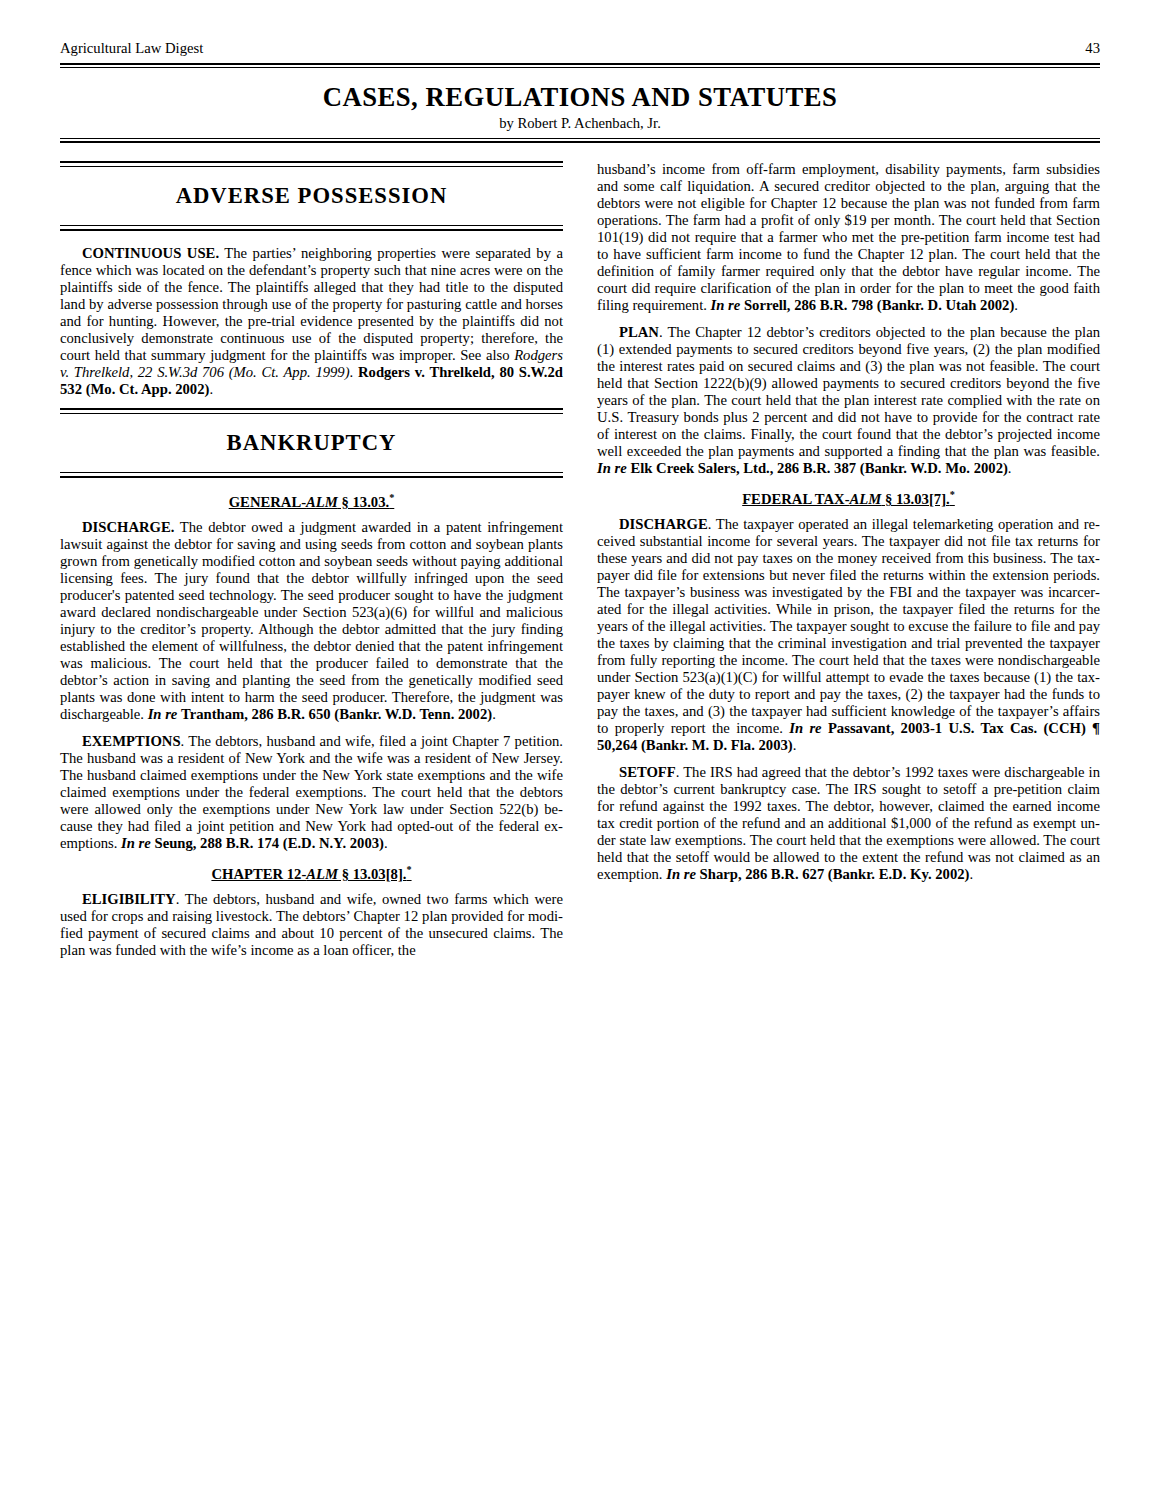Agricultural Law Digest 43
CASES, REGULATIONS AND STATUTES
by Robert P. Achenbach, Jr.
ADVERSE POSSESSION
CONTINUOUS USE. The parties’ neighboring properties were separated by a fence which was located on the defendant’s property such that nine acres were on the plaintiffs side of the fence. The plaintiffs alleged that they had title to the disputed land by adverse possession through use of the property for pasturing cattle and horses and for hunting. However, the pre-trial evidence presented by the plaintiffs did not conclusively demonstrate continuous use of the disputed property; therefore, the court held that summary judgment for the plaintiffs was improper. See also Rodgers v. Threlkeld, 22 S.W.3d 706 (Mo. Ct. App. 1999). Rodgers v. Threlkeld, 80 S.W.2d 532 (Mo. Ct. App. 2002).
BANKRUPTCY
GENERAL-ALM § 13.03.*
DISCHARGE. The debtor owed a judgment awarded in a patent infringement lawsuit against the debtor for saving and using seeds from cotton and soybean plants grown from genetically modified cotton and soybean seeds without paying additional licensing fees. The jury found that the debtor willfully infringed upon the seed producer's patented seed technology. The seed producer sought to have the judgment award declared nondischargeable under Section 523(a)(6) for willful and malicious injury to the creditor’s property. Although the debtor admitted that the jury finding established the element of willfulness, the debtor denied that the patent infringement was malicious. The court held that the producer failed to demonstrate that the debtor’s action in saving and planting the seed from the genetically modified seed plants was done with intent to harm the seed producer. Therefore, the judgment was dischargeable. In re Trantham, 286 B.R. 650 (Bankr. W.D. Tenn. 2002).
EXEMPTIONS. The debtors, husband and wife, filed a joint Chapter 7 petition. The husband was a resident of New York and the wife was a resident of New Jersey. The husband claimed exemptions under the New York state exemptions and the wife claimed exemptions under the federal exemptions. The court held that the debtors were allowed only the exemptions under New York law under Section 522(b) because they had filed a joint petition and New York had opted-out of the federal exemptions. In re Seung, 288 B.R. 174 (E.D. N.Y. 2003).
CHAPTER 12-ALM § 13.03[8].*
ELIGIBILITY. The debtors, husband and wife, owned two farms which were used for crops and raising livestock. The debtors’ Chapter 12 plan provided for modified payment of secured claims and about 10 percent of the unsecured claims. The plan was funded with the wife’s income as a loan officer, the
husband’s income from off-farm employment, disability payments, farm subsidies and some calf liquidation. A secured creditor objected to the plan, arguing that the debtors were not eligible for Chapter 12 because the plan was not funded from farm operations. The farm had a profit of only $19 per month. The court held that Section 101(19) did not require that a farmer who met the pre-petition farm income test had to have sufficient farm income to fund the Chapter 12 plan. The court held that the definition of family farmer required only that the debtor have regular income. The court did require clarification of the plan in order for the plan to meet the good faith filing requirement. In re Sorrell, 286 B.R. 798 (Bankr. D. Utah 2002).
PLAN. The Chapter 12 debtor’s creditors objected to the plan because the plan (1) extended payments to secured creditors beyond five years, (2) the plan modified the interest rates paid on secured claims and (3) the plan was not feasible. The court held that Section 1222(b)(9) allowed payments to secured creditors beyond the five years of the plan. The court held that the plan interest rate complied with the rate on U.S. Treasury bonds plus 2 percent and did not have to provide for the contract rate of interest on the claims. Finally, the court found that the debtor’s projected income well exceeded the plan payments and supported a finding that the plan was feasible. In re Elk Creek Salers, Ltd., 286 B.R. 387 (Bankr. W.D. Mo. 2002).
FEDERAL TAX-ALM § 13.03[7].*
DISCHARGE. The taxpayer operated an illegal telemarketing operation and received substantial income for several years. The taxpayer did not file tax returns for these years and did not pay taxes on the money received from this business. The taxpayer did file for extensions but never filed the returns within the extension periods. The taxpayer’s business was investigated by the FBI and the taxpayer was incarcerated for the illegal activities. While in prison, the taxpayer filed the returns for the years of the illegal activities. The taxpayer sought to excuse the failure to file and pay the taxes by claiming that the criminal investigation and trial prevented the taxpayer from fully reporting the income. The court held that the taxes were nondischargeable under Section 523(a)(1)(C) for willful attempt to evade the taxes because (1) the taxpayer knew of the duty to report and pay the taxes, (2) the taxpayer had the funds to pay the taxes, and (3) the taxpayer had sufficient knowledge of the taxpayer’s affairs to properly report the income. In re Passavant, 2003-1 U.S. Tax Cas. (CCH) ¶ 50,264 (Bankr. M. D. Fla. 2003).
SETOFF. The IRS had agreed that the debtor’s 1992 taxes were dischargeable in the debtor’s current bankruptcy case. The IRS sought to setoff a pre-petition claim for refund against the 1992 taxes. The debtor, however, claimed the earned income tax credit portion of the refund and an additional $1,000 of the refund as exempt under state law exemptions. The court held that the exemptions were allowed. The court held that the setoff would be allowed to the extent the refund was not claimed as an exemption. In re Sharp, 286 B.R. 627 (Bankr. E.D. Ky. 2002).